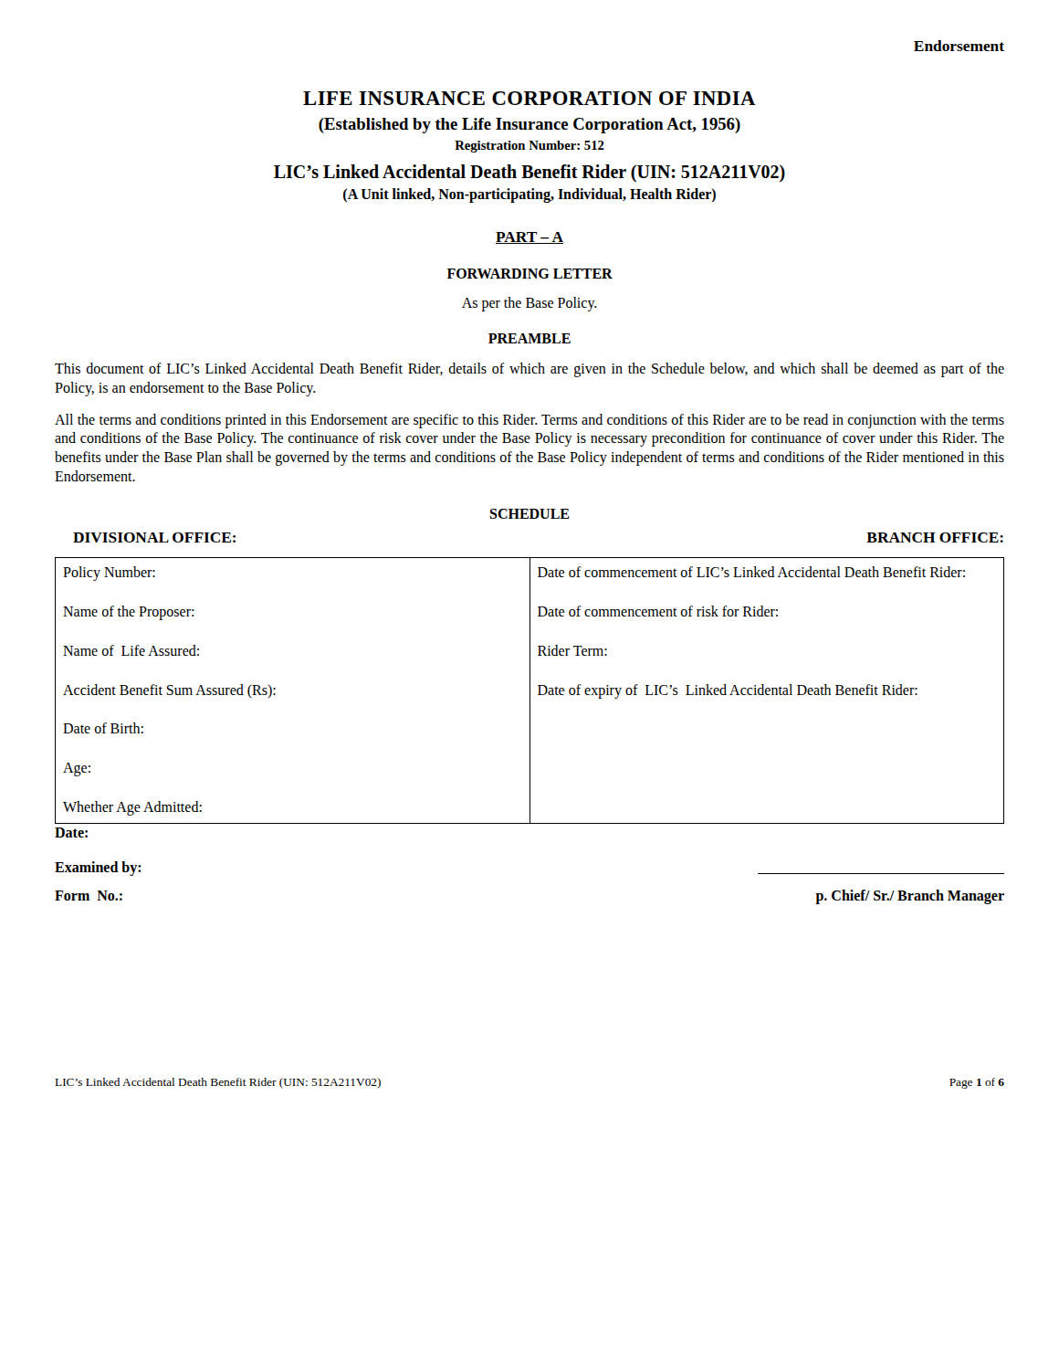Endorsement
LIFE INSURANCE CORPORATION OF INDIA
(Established by the Life Insurance Corporation Act, 1956)
Registration Number: 512
LIC’s Linked Accidental Death Benefit Rider (UIN: 512A211V02)
(A Unit linked, Non-participating, Individual, Health Rider)
PART – A
FORWARDING LETTER
As per the Base Policy.
PREAMBLE
This document of LIC’s Linked Accidental Death Benefit Rider, details of which are given in the Schedule below, and which shall be deemed as part of the Policy, is an endorsement to the Base Policy.
All the terms and conditions printed in this Endorsement are specific to this Rider. Terms and conditions of this Rider are to be read in conjunction with the terms and conditions of the Base Policy. The continuance of risk cover under the Base Policy is necessary precondition for continuance of cover under this Rider. The benefits under the Base Plan shall be governed by the terms and conditions of the Base Policy independent of terms and conditions of the Rider mentioned in this Endorsement.
SCHEDULE
DIVISIONAL OFFICE: BRANCH OFFICE:
| Policy Number: Name of the Proposer: Name of Life Assured: Accident Benefit Sum Assured (Rs): Date of Birth: Age: Whether Age Admitted: | Date of commencement of LIC’s Linked Accidental Death Benefit Rider: Date of commencement of risk for Rider: Rider Term: Date of expiry of LIC’s Linked Accidental Death Benefit Rider: |
Date:
Examined by:
Form No.:
p. Chief/ Sr./ Branch Manager
LIC’s Linked Accidental Death Benefit Rider (UIN: 512A211V02) Page 1 of 6